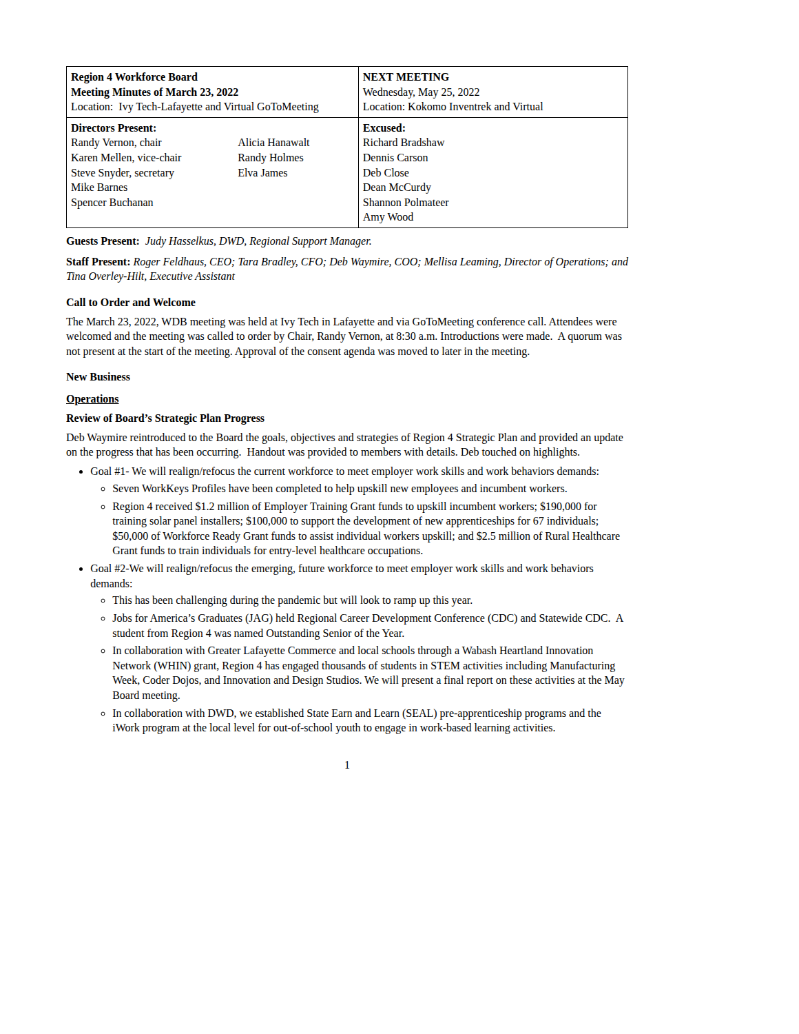| Region 4 Workforce Board Meeting Minutes of March 23, 2022 Location: Ivy Tech-Lafayette and Virtual GoToMeeting | NEXT MEETING Wednesday, May 25, 2022 Location: Kokomo Inventrek and Virtual |
| Directors Present: Randy Vernon, chair Karen Mellen, vice-chair Steve Snyder, secretary Mike Barnes Spencer Buchanan Alicia Hanawalt Randy Holmes Elva James | Excused: Richard Bradshaw Dennis Carson Deb Close Dean McCurdy Shannon Polmateer Amy Wood |
Guests Present: Judy Hasselkus, DWD, Regional Support Manager.
Staff Present: Roger Feldhaus, CEO; Tara Bradley, CFO; Deb Waymire, COO; Mellisa Leaming, Director of Operations; and Tina Overley-Hilt, Executive Assistant
Call to Order and Welcome
The March 23, 2022, WDB meeting was held at Ivy Tech in Lafayette and via GoToMeeting conference call. Attendees were welcomed and the meeting was called to order by Chair, Randy Vernon, at 8:30 a.m. Introductions were made. A quorum was not present at the start of the meeting. Approval of the consent agenda was moved to later in the meeting.
New Business
Operations
Review of Board’s Strategic Plan Progress
Deb Waymire reintroduced to the Board the goals, objectives and strategies of Region 4 Strategic Plan and provided an update on the progress that has been occurring. Handout was provided to members with details. Deb touched on highlights.
Goal #1- We will realign/refocus the current workforce to meet employer work skills and work behaviors demands:
Seven WorkKeys Profiles have been completed to help upskill new employees and incumbent workers.
Region 4 received $1.2 million of Employer Training Grant funds to upskill incumbent workers; $190,000 for training solar panel installers; $100,000 to support the development of new apprenticeships for 67 individuals; $50,000 of Workforce Ready Grant funds to assist individual workers upskill; and $2.5 million of Rural Healthcare Grant funds to train individuals for entry-level healthcare occupations.
Goal #2-We will realign/refocus the emerging, future workforce to meet employer work skills and work behaviors demands:
This has been challenging during the pandemic but will look to ramp up this year.
Jobs for America’s Graduates (JAG) held Regional Career Development Conference (CDC) and Statewide CDC. A student from Region 4 was named Outstanding Senior of the Year.
In collaboration with Greater Lafayette Commerce and local schools through a Wabash Heartland Innovation Network (WHIN) grant, Region 4 has engaged thousands of students in STEM activities including Manufacturing Week, Coder Dojos, and Innovation and Design Studios. We will present a final report on these activities at the May Board meeting.
In collaboration with DWD, we established State Earn and Learn (SEAL) pre-apprenticeship programs and the iWork program at the local level for out-of-school youth to engage in work-based learning activities.
1